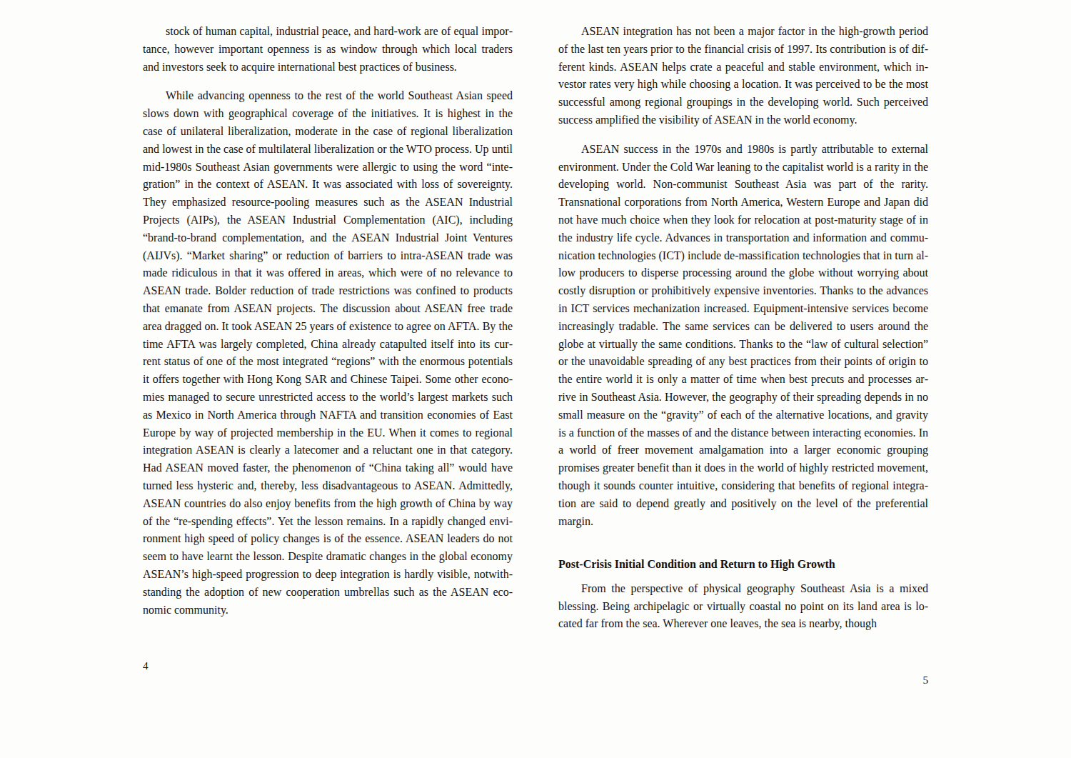stock of human capital, industrial peace, and hard-work are of equal importance, however important openness is as window through which local traders and investors seek to acquire international best practices of business.
While advancing openness to the rest of the world Southeast Asian speed slows down with geographical coverage of the initiatives. It is highest in the case of unilateral liberalization, moderate in the case of regional liberalization and lowest in the case of multilateral liberalization or the WTO process. Up until mid-1980s Southeast Asian governments were allergic to using the word “integration” in the context of ASEAN. It was associated with loss of sovereignty. They emphasized resource-pooling measures such as the ASEAN Industrial Projects (AIPs), the ASEAN Industrial Complementation (AIC), including “brand-to-brand complementation, and the ASEAN Industrial Joint Ventures (AIJVs). “Market sharing” or reduction of barriers to intra-ASEAN trade was made ridiculous in that it was offered in areas, which were of no relevance to ASEAN trade. Bolder reduction of trade restrictions was confined to products that emanate from ASEAN projects. The discussion about ASEAN free trade area dragged on. It took ASEAN 25 years of existence to agree on AFTA. By the time AFTA was largely completed, China already catapulted itself into its current status of one of the most integrated “regions” with the enormous potentials it offers together with Hong Kong SAR and Chinese Taipei. Some other economies managed to secure unrestricted access to the world’s largest markets such as Mexico in North America through NAFTA and transition economies of East Europe by way of projected membership in the EU. When it comes to regional integration ASEAN is clearly a latecomer and a reluctant one in that category. Had ASEAN moved faster, the phenomenon of “China taking all” would have turned less hysteric and, thereby, less disadvantageous to ASEAN. Admittedly, ASEAN countries do also enjoy benefits from the high growth of China by way of the “re-spending effects”. Yet the lesson remains. In a rapidly changed environment high speed of policy changes is of the essence. ASEAN leaders do not seem to have learnt the lesson. Despite dramatic changes in the global economy ASEAN’s high-speed progression to deep integration is hardly visible, notwithstanding the adoption of new cooperation umbrellas such as the ASEAN economic community.
4
ASEAN integration has not been a major factor in the high-growth period of the last ten years prior to the financial crisis of 1997. Its contribution is of different kinds. ASEAN helps crate a peaceful and stable environment, which investor rates very high while choosing a location. It was perceived to be the most successful among regional groupings in the developing world. Such perceived success amplified the visibility of ASEAN in the world economy.
ASEAN success in the 1970s and 1980s is partly attributable to external environment. Under the Cold War leaning to the capitalist world is a rarity in the developing world. Non-communist Southeast Asia was part of the rarity. Transnational corporations from North America, Western Europe and Japan did not have much choice when they look for relocation at post-maturity stage of in the industry life cycle. Advances in transportation and information and communication technologies (ICT) include de-massification technologies that in turn allow producers to disperse processing around the globe without worrying about costly disruption or prohibitively expensive inventories. Thanks to the advances in ICT services mechanization increased. Equipment-intensive services become increasingly tradable. The same services can be delivered to users around the globe at virtually the same conditions. Thanks to the “law of cultural selection” or the unavoidable spreading of any best practices from their points of origin to the entire world it is only a matter of time when best precuts and processes arrive in Southeast Asia. However, the geography of their spreading depends in no small measure on the “gravity” of each of the alternative locations, and gravity is a function of the masses of and the distance between interacting economies. In a world of freer movement amalgamation into a larger economic grouping promises greater benefit than it does in the world of highly restricted movement, though it sounds counter intuitive, considering that benefits of regional integration are said to depend greatly and positively on the level of the preferential margin.
Post-Crisis Initial Condition and Return to High Growth
From the perspective of physical geography Southeast Asia is a mixed blessing. Being archipelagic or virtually coastal no point on its land area is located far from the sea. Wherever one leaves, the sea is nearby, though
5